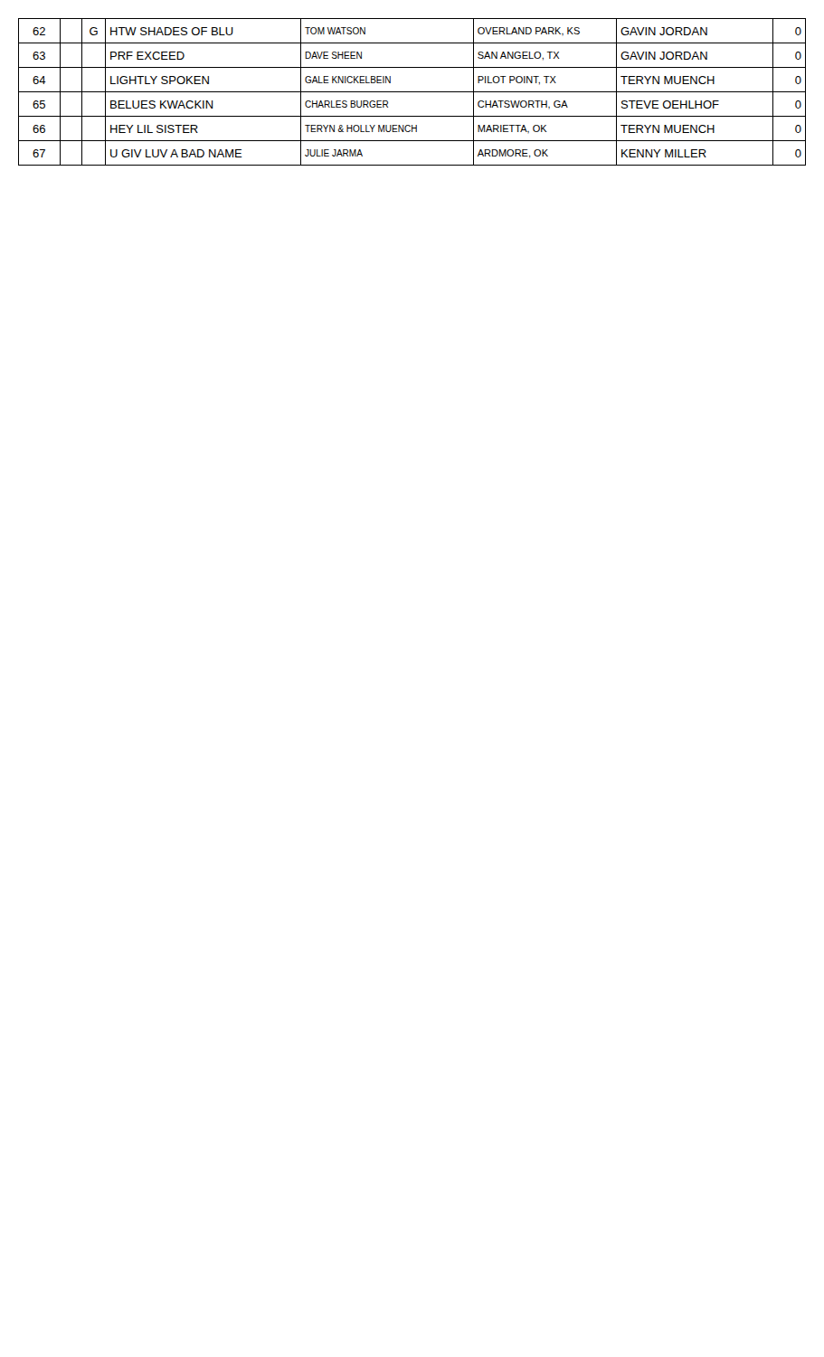| 62 | | G | HTW SHADES OF BLU | TOM WATSON | OVERLAND PARK, KS | GAVIN JORDAN | 0 |
| 63 | | | PRF EXCEED | DAVE SHEEN | SAN ANGELO, TX | GAVIN JORDAN | 0 |
| 64 | | | LIGHTLY SPOKEN | GALE KNICKELBEIN | PILOT POINT, TX | TERYN MUENCH | 0 |
| 65 | | | BELUES KWACKIN | CHARLES BURGER | CHATSWORTH, GA | STEVE OEHLHOF | 0 |
| 66 | | | HEY LIL SISTER | TERYN & HOLLY MUENCH | MARIETTA, OK | TERYN MUENCH | 0 |
| 67 | | | U GIV LUV A BAD NAME | JULIE JARMA | ARDMORE, OK | KENNY MILLER | 0 |